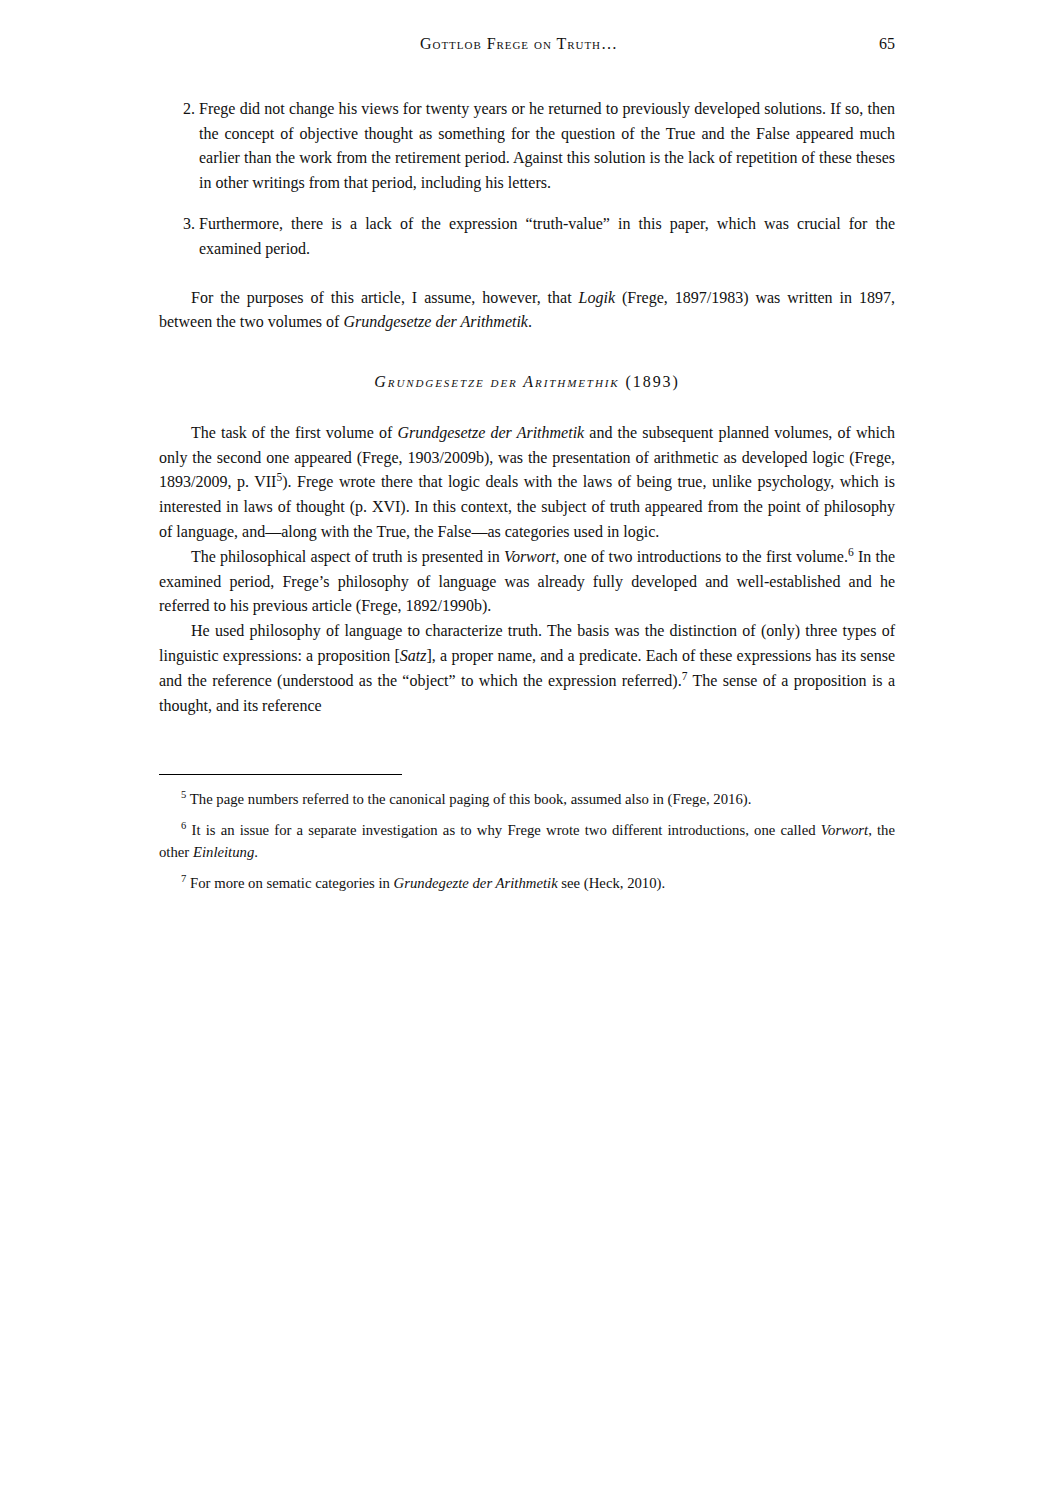Gottlob Frege on Truth… 65
Frege did not change his views for twenty years or he returned to previously developed solutions. If so, then the concept of objective thought as something for the question of the True and the False appeared much earlier than the work from the retirement period. Against this solution is the lack of repetition of these theses in other writings from that period, including his letters.
Furthermore, there is a lack of the expression “truth-value” in this paper, which was crucial for the examined period.
For the purposes of this article, I assume, however, that Logik (Frege, 1897/1983) was written in 1897, between the two volumes of Grundgesetze der Arithmetik.
Grundgesetze der Arithmethik (1893)
The task of the first volume of Grundgesetze der Arithmetik and the subsequent planned volumes, of which only the second one appeared (Frege, 1903/2009b), was the presentation of arithmetic as developed logic (Frege, 1893/2009, p. VII5). Frege wrote there that logic deals with the laws of being true, unlike psychology, which is interested in laws of thought (p. XVI). In this context, the subject of truth appeared from the point of philosophy of language, and—along with the True, the False—as categories used in logic.
The philosophical aspect of truth is presented in Vorwort, one of two introductions to the first volume.6 In the examined period, Frege’s philosophy of language was already fully developed and well-established and he referred to his previous article (Frege, 1892/1990b).
He used philosophy of language to characterize truth. The basis was the distinction of (only) three types of linguistic expressions: a proposition [Satz], a proper name, and a predicate. Each of these expressions has its sense and the reference (understood as the “object” to which the expression referred).7 The sense of a proposition is a thought, and its reference
5 The page numbers referred to the canonical paging of this book, assumed also in (Frege, 2016).
6 It is an issue for a separate investigation as to why Frege wrote two different introductions, one called Vorwort, the other Einleitung.
7 For more on sematic categories in Grundegezte der Arithmetik see (Heck, 2010).